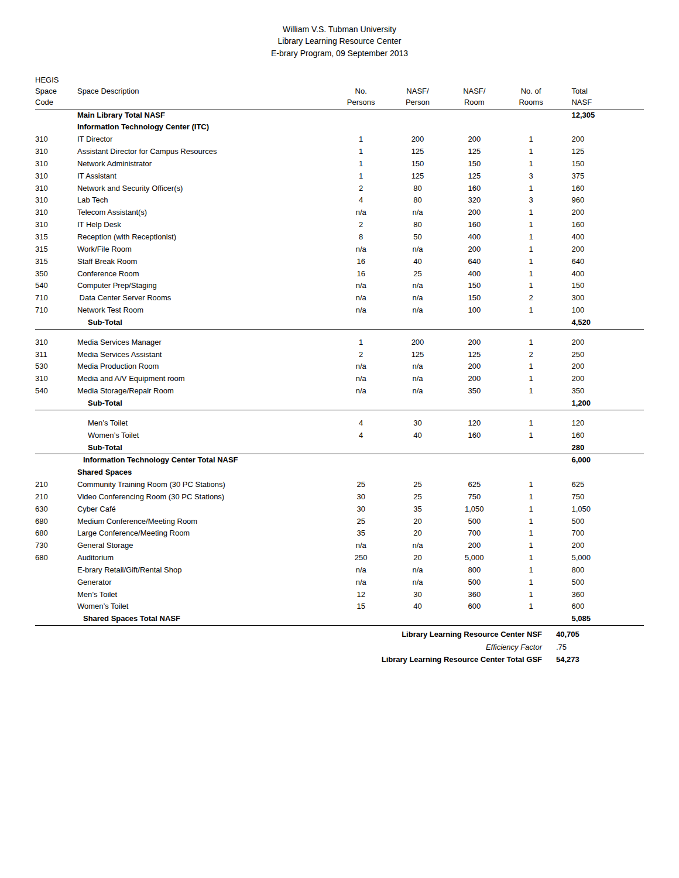William V.S. Tubman University
Library Learning Resource Center
E-brary Program, 09 September 2013
| HEGIS | | | | | | |
| --- | --- | --- | --- | --- | --- | --- |
| Space | Space Description | No. | NASF/ | NASF/ | No. of | Total |
| Code | | Persons | Person | Room | Rooms | NASF |
| | Main Library Total NASF | | | | | 12,305 |
| | Information Technology Center (ITC) | | | | | |
| 310 | IT Director | 1 | 200 | 200 | 1 | 200 |
| 310 | Assistant Director for Campus Resources | 1 | 125 | 125 | 1 | 125 |
| 310 | Network Administrator | 1 | 150 | 150 | 1 | 150 |
| 310 | IT Assistant | 1 | 125 | 125 | 3 | 375 |
| 310 | Network and Security Officer(s) | 2 | 80 | 160 | 1 | 160 |
| 310 | Lab Tech | 4 | 80 | 320 | 3 | 960 |
| 310 | Telecom Assistant(s) | n/a | n/a | 200 | 1 | 200 |
| 310 | IT Help Desk | 2 | 80 | 160 | 1 | 160 |
| 315 | Reception (with Receptionist) | 8 | 50 | 400 | 1 | 400 |
| 315 | Work/File Room | n/a | n/a | 200 | 1 | 200 |
| 315 | Staff Break Room | 16 | 40 | 640 | 1 | 640 |
| 350 | Conference Room | 16 | 25 | 400 | 1 | 400 |
| 540 | Computer Prep/Staging | n/a | n/a | 150 | 1 | 150 |
| 710 | Data Center Server Rooms | n/a | n/a | 150 | 2 | 300 |
| 710 | Network Test Room | n/a | n/a | 100 | 1 | 100 |
| | Sub-Total | | | | | 4,520 |
| 310 | Media Services Manager | 1 | 200 | 200 | 1 | 200 |
| 311 | Media Services Assistant | 2 | 125 | 125 | 2 | 250 |
| 530 | Media Production Room | n/a | n/a | 200 | 1 | 200 |
| 310 | Media and A/V Equipment room | n/a | n/a | 200 | 1 | 200 |
| 540 | Media Storage/Repair Room | n/a | n/a | 350 | 1 | 350 |
| | Sub-Total | | | | | 1,200 |
| | Men’s Toilet | 4 | 30 | 120 | 1 | 120 |
| | Women’s Toilet | 4 | 40 | 160 | 1 | 160 |
| | Sub-Total | | | | | 280 |
| | Information Technology Center Total NASF | | | | | 6,000 |
| | Shared Spaces | | | | | |
| 210 | Community Training Room (30 PC Stations) | 25 | 25 | 625 | 1 | 625 |
| 210 | Video Conferencing Room (30 PC Stations) | 30 | 25 | 750 | 1 | 750 |
| 630 | Cyber Café | 30 | 35 | 1,050 | 1 | 1,050 |
| 680 | Medium Conference/Meeting Room | 25 | 20 | 500 | 1 | 500 |
| 680 | Large Conference/Meeting Room | 35 | 20 | 700 | 1 | 700 |
| 730 | General Storage | n/a | n/a | 200 | 1 | 200 |
| 680 | Auditorium | 250 | 20 | 5,000 | 1 | 5,000 |
| | E-brary Retail/Gift/Rental Shop | n/a | n/a | 800 | 1 | 800 |
| | Generator | n/a | n/a | 500 | 1 | 500 |
| | Men’s Toilet | 12 | 30 | 360 | 1 | 360 |
| | Women’s Toilet | 15 | 40 | 600 | 1 | 600 |
| | Shared Spaces Total NASF | | | | | 5,085 |
| Library Learning Resource Center NSF | 40,705 |
| Efficiency Factor | .75 |
| Library Learning Resource Center Total GSF | 54,273 |